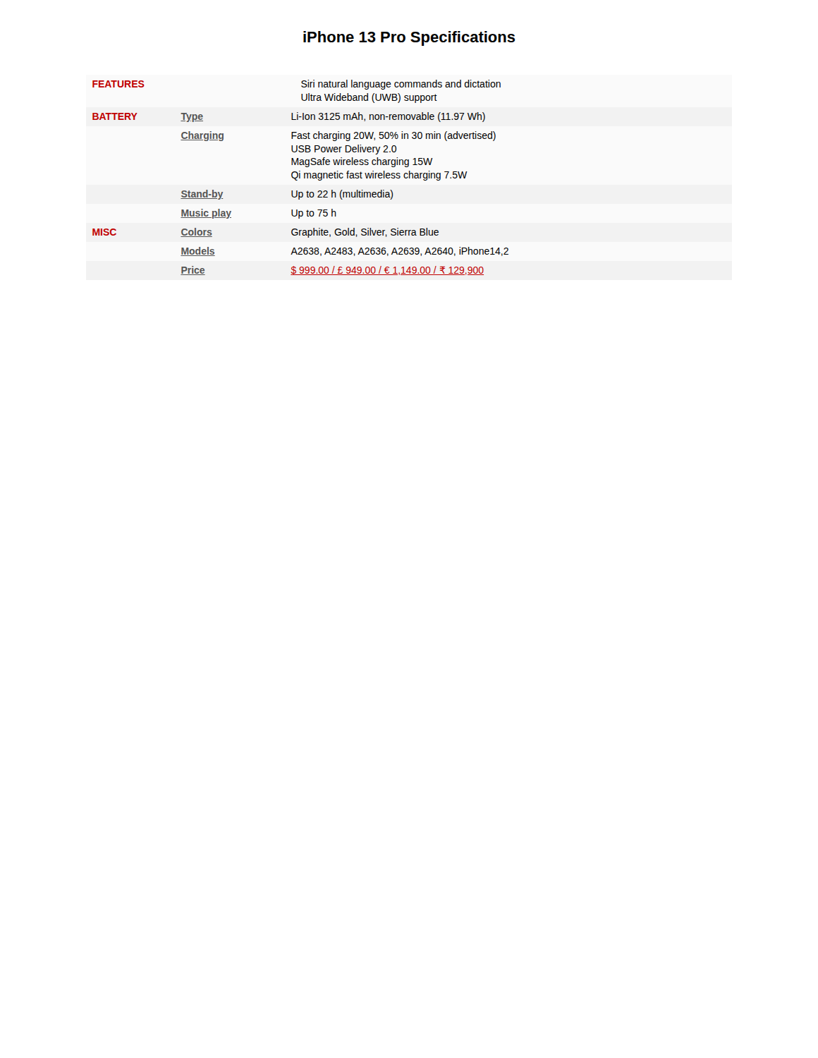iPhone 13 Pro Specifications
| FEATURES | | Siri natural language commands and dictation Ultra Wideband (UWB) support |
| BATTERY | Type | Li-Ion 3125 mAh, non-removable (11.97 Wh) |
| | Charging | Fast charging 20W, 50% in 30 min (advertised) USB Power Delivery 2.0 MagSafe wireless charging 15W Qi magnetic fast wireless charging 7.5W |
| | Stand-by | Up to 22 h (multimedia) |
| | Music play | Up to 75 h |
| MISC | Colors | Graphite, Gold, Silver, Sierra Blue |
| | Models | A2638, A2483, A2636, A2639, A2640, iPhone14,2 |
| | Price | $ 999.00 / £ 949.00 / € 1,149.00 / ₹ 129,900 |